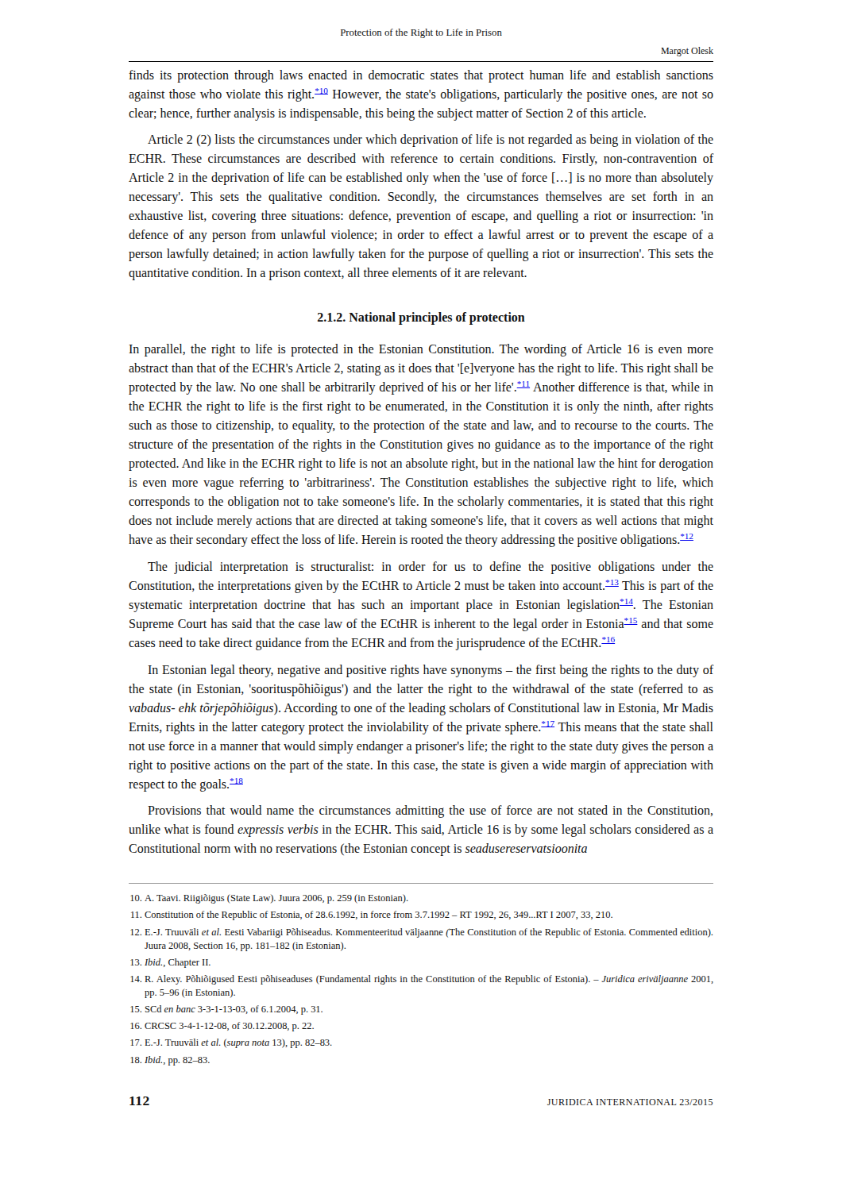Protection of the Right to Life in Prison Margot Olesk
finds its protection through laws enacted in democratic states that protect human life and establish sanctions against those who violate this right.*10 However, the state's obligations, particularly the positive ones, are not so clear; hence, further analysis is indispensable, this being the subject matter of Section 2 of this article.
Article 2 (2) lists the circumstances under which deprivation of life is not regarded as being in violation of the ECHR. These circumstances are described with reference to certain conditions. Firstly, non-contravention of Article 2 in the deprivation of life can be established only when the 'use of force […] is no more than absolutely necessary'. This sets the qualitative condition. Secondly, the circumstances themselves are set forth in an exhaustive list, covering three situations: defence, prevention of escape, and quelling a riot or insurrection: 'in defence of any person from unlawful violence; in order to effect a lawful arrest or to prevent the escape of a person lawfully detained; in action lawfully taken for the purpose of quelling a riot or insurrection'. This sets the quantitative condition. In a prison context, all three elements of it are relevant.
2.1.2. National principles of protection
In parallel, the right to life is protected in the Estonian Constitution. The wording of Article 16 is even more abstract than that of the ECHR's Article 2, stating as it does that '[e]veryone has the right to life. This right shall be protected by the law. No one shall be arbitrarily deprived of his or her life'.*11 Another difference is that, while in the ECHR the right to life is the first right to be enumerated, in the Constitution it is only the ninth, after rights such as those to citizenship, to equality, to the protection of the state and law, and to recourse to the courts. The structure of the presentation of the rights in the Constitution gives no guidance as to the importance of the right protected. And like in the ECHR right to life is not an absolute right, but in the national law the hint for derogation is even more vague referring to 'arbitrariness'. The Constitution establishes the subjective right to life, which corresponds to the obligation not to take someone's life. In the scholarly commentaries, it is stated that this right does not include merely actions that are directed at taking someone's life, that it covers as well actions that might have as their secondary effect the loss of life. Herein is rooted the theory addressing the positive obligations.*12
The judicial interpretation is structuralist: in order for us to define the positive obligations under the Constitution, the interpretations given by the ECtHR to Article 2 must be taken into account.*13 This is part of the systematic interpretation doctrine that has such an important place in Estonian legislation*14. The Estonian Supreme Court has said that the case law of the ECtHR is inherent to the legal order in Estonia*15 and that some cases need to take direct guidance from the ECHR and from the jurisprudence of the ECtHR.*16
In Estonian legal theory, negative and positive rights have synonyms – the first being the rights to the duty of the state (in Estonian, 'soorituspõhiõigus') and the latter the right to the withdrawal of the state (referred to as vabadus- ehk tõrjepõhiõigus). According to one of the leading scholars of Constitutional law in Estonia, Mr Madis Ernits, rights in the latter category protect the inviolability of the private sphere.*17 This means that the state shall not use force in a manner that would simply endanger a prisoner's life; the right to the state duty gives the person a right to positive actions on the part of the state. In this case, the state is given a wide margin of appreciation with respect to the goals.*18
Provisions that would name the circumstances admitting the use of force are not stated in the Constitution, unlike what is found expressis verbis in the ECHR. This said, Article 16 is by some legal scholars considered as a Constitutional norm with no reservations (the Estonian concept is seadusereservatsioonita
A. Taavi. Riigiõigus (State Law). Juura 2006, p. 259 (in Estonian).
Constitution of the Republic of Estonia, of 28.6.1992, in force from 3.7.1992 – RT 1992, 26, 349...RT I 2007, 33, 210.
E.-J. Truuväli et al. Eesti Vabariigi Põhiseadus. Kommenteeritud väljaanne (The Constitution of the Republic of Estonia. Commented edition). Juura 2008, Section 16, pp. 181–182 (in Estonian).
Ibid., Chapter II.
R. Alexy. Põhiõigused Eesti põhiseaduses (Fundamental rights in the Constitution of the Republic of Estonia). – Juridica eriväljaanne 2001, pp. 5–96 (in Estonian).
SCd en banc 3-3-1-13-03, of 6.1.2004, p. 31.
CRCSC 3-4-1-12-08, of 30.12.2008, p. 22.
E.-J. Truuväli et al. (supra nota 13), pp. 82–83.
Ibid., pp. 82–83.
112 JURIDICA INTERNATIONAL 23/2015